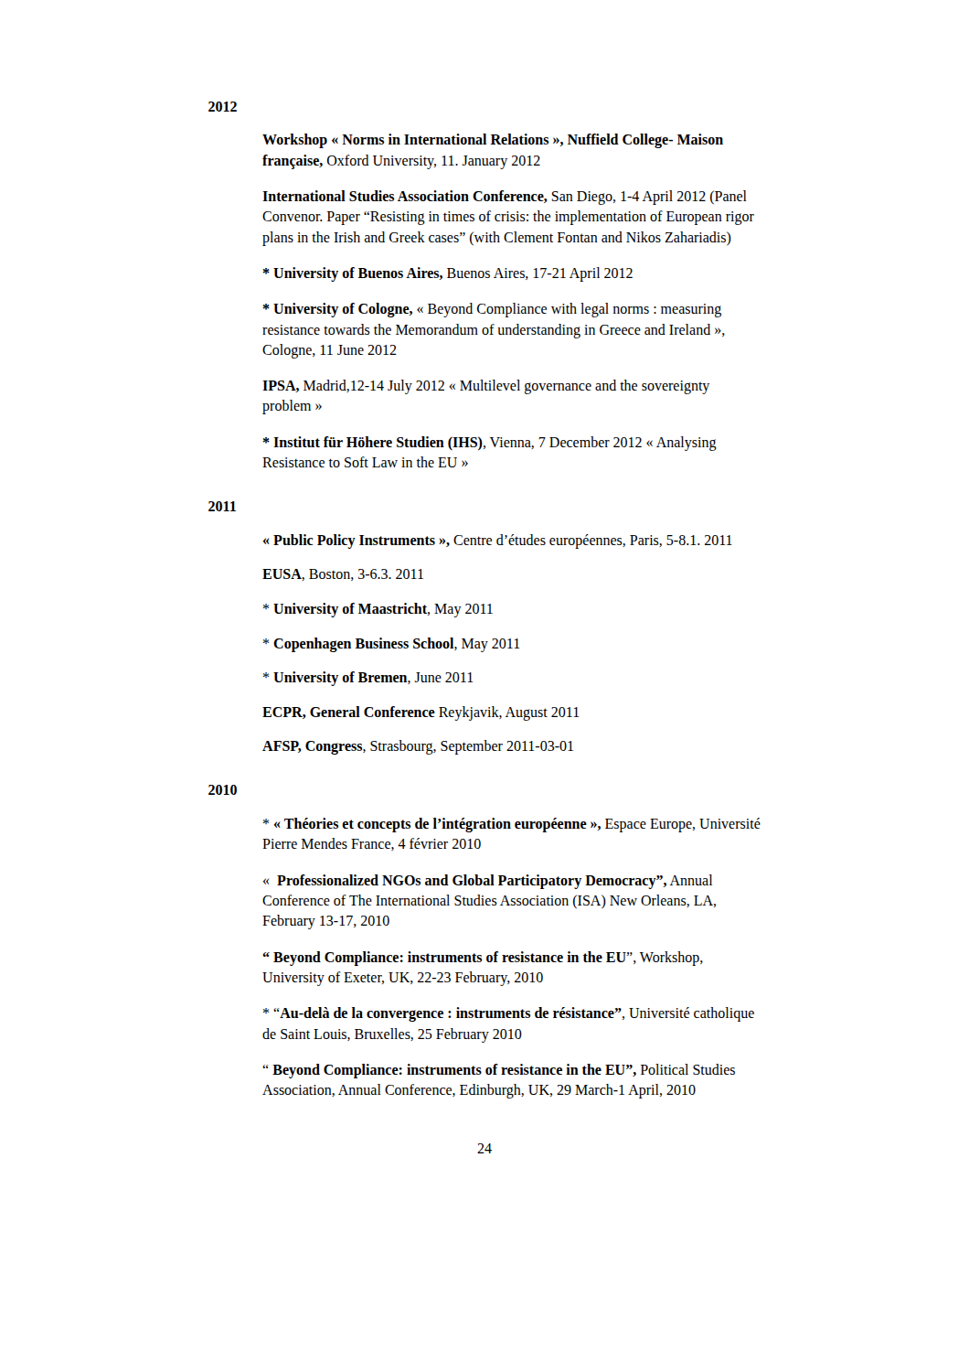2012
Workshop « Norms in International Relations », Nuffield College- Maison française, Oxford University, 11. January 2012
International Studies Association Conference, San Diego, 1-4 April 2012 (Panel Convenor. Paper “Resisting in times of crisis: the implementation of European rigor plans in the Irish and Greek cases” (with Clement Fontan and Nikos Zahariadis)
* University of Buenos Aires, Buenos Aires, 17-21 April 2012
* University of Cologne, « Beyond Compliance with legal norms : measuring resistance towards the Memorandum of understanding in Greece and Ireland », Cologne, 11 June 2012
IPSA, Madrid,12-14 July 2012 « Multilevel governance and the sovereignty problem »
* Institut für Höhere Studien (IHS), Vienna, 7 December 2012 « Analysing Resistance to Soft Law in the EU »
2011
« Public Policy Instruments », Centre d’études européennes, Paris, 5-8.1. 2011
EUSA, Boston, 3-6.3. 2011
* University of Maastricht, May 2011
* Copenhagen Business School, May 2011
* University of Bremen, June 2011
ECPR, General Conference Reykjavik, August 2011
AFSP, Congress, Strasbourg, September 2011-03-01
2010
* « Théories et concepts de l’intégration européenne », Espace Europe, Université Pierre Mendes France, 4 février 2010
« Professionalized NGOs and Global Participatory Democracy”, Annual Conference of The International Studies Association (ISA) New Orleans, LA, February 13-17, 2010
“ Beyond Compliance: instruments of resistance in the EU”, Workshop, University of Exeter, UK, 22-23 February, 2010
* “Au-delà de la convergence : instruments de résistance”, Université catholique de Saint Louis, Bruxelles, 25 February 2010
“ Beyond Compliance: instruments of resistance in the EU”, Political Studies Association, Annual Conference, Edinburgh, UK, 29 March-1 April, 2010
24